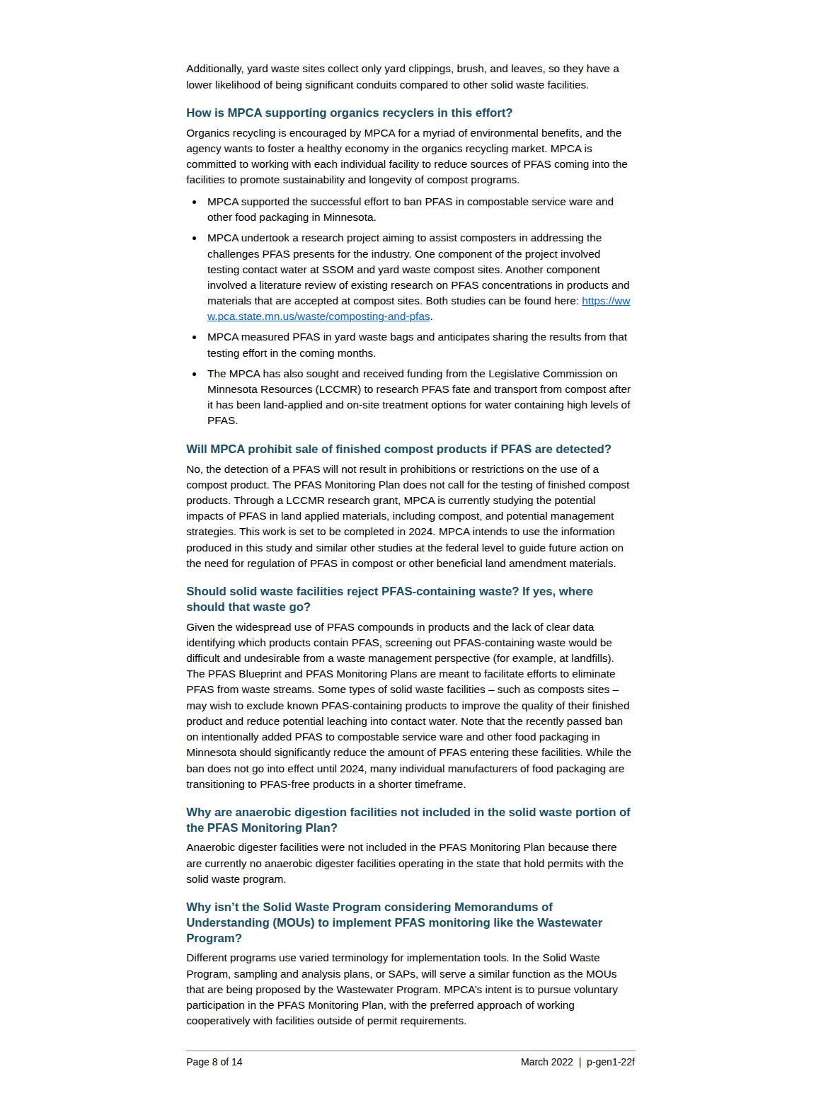Additionally, yard waste sites collect only yard clippings, brush, and leaves, so they have a lower likelihood of being significant conduits compared to other solid waste facilities.
How is MPCA supporting organics recyclers in this effort?
Organics recycling is encouraged by MPCA for a myriad of environmental benefits, and the agency wants to foster a healthy economy in the organics recycling market. MPCA is committed to working with each individual facility to reduce sources of PFAS coming into the facilities to promote sustainability and longevity of compost programs.
MPCA supported the successful effort to ban PFAS in compostable service ware and other food packaging in Minnesota.
MPCA undertook a research project aiming to assist composters in addressing the challenges PFAS presents for the industry. One component of the project involved testing contact water at SSOM and yard waste compost sites. Another component involved a literature review of existing research on PFAS concentrations in products and materials that are accepted at compost sites. Both studies can be found here: https://www.pca.state.mn.us/waste/composting-and-pfas.
MPCA measured PFAS in yard waste bags and anticipates sharing the results from that testing effort in the coming months.
The MPCA has also sought and received funding from the Legislative Commission on Minnesota Resources (LCCMR) to research PFAS fate and transport from compost after it has been land-applied and on-site treatment options for water containing high levels of PFAS.
Will MPCA prohibit sale of finished compost products if PFAS are detected?
No, the detection of a PFAS will not result in prohibitions or restrictions on the use of a compost product. The PFAS Monitoring Plan does not call for the testing of finished compost products. Through a LCCMR research grant, MPCA is currently studying the potential impacts of PFAS in land applied materials, including compost, and potential management strategies. This work is set to be completed in 2024. MPCA intends to use the information produced in this study and similar other studies at the federal level to guide future action on the need for regulation of PFAS in compost or other beneficial land amendment materials.
Should solid waste facilities reject PFAS-containing waste? If yes, where should that waste go?
Given the widespread use of PFAS compounds in products and the lack of clear data identifying which products contain PFAS, screening out PFAS-containing waste would be difficult and undesirable from a waste management perspective (for example, at landfills). The PFAS Blueprint and PFAS Monitoring Plans are meant to facilitate efforts to eliminate PFAS from waste streams. Some types of solid waste facilities – such as composts sites – may wish to exclude known PFAS-containing products to improve the quality of their finished product and reduce potential leaching into contact water. Note that the recently passed ban on intentionally added PFAS to compostable service ware and other food packaging in Minnesota should significantly reduce the amount of PFAS entering these facilities. While the ban does not go into effect until 2024, many individual manufacturers of food packaging are transitioning to PFAS-free products in a shorter timeframe.
Why are anaerobic digestion facilities not included in the solid waste portion of the PFAS Monitoring Plan?
Anaerobic digester facilities were not included in the PFAS Monitoring Plan because there are currently no anaerobic digester facilities operating in the state that hold permits with the solid waste program.
Why isn’t the Solid Waste Program considering Memorandums of Understanding (MOUs) to implement PFAS monitoring like the Wastewater Program?
Different programs use varied terminology for implementation tools. In the Solid Waste Program, sampling and analysis plans, or SAPs, will serve a similar function as the MOUs that are being proposed by the Wastewater Program. MPCA’s intent is to pursue voluntary participation in the PFAS Monitoring Plan, with the preferred approach of working cooperatively with facilities outside of permit requirements.
Page 8 of 14
March 2022 | p-gen1-22f